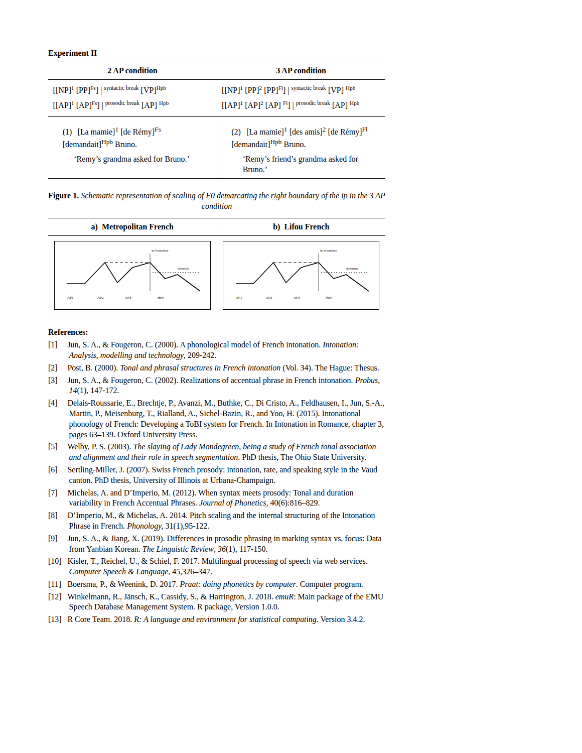Experiment II
| 2 AP condition | 3 AP condition |
| --- | --- |
| [[NP] 1 [PP] Fs ] / syntactic break [VP] Hpb [[AP] 1 [AP] Fs ] / prosodic break [AP] Hpb | [[NP] 1 [PP] 2 [PP] Fl ] / syntactic break [VP] Hpb [[AP] 1 [AP] 2 [AP] Fl ] / prosodic break [AP] Hpb |
| (1) [La mamie] 1 [de Rémy] Fs [demandait] Hpb Bruno. ‘Remy’s grandma asked for Bruno.’ | (2) [La mamie] 1 [des amis] 2 [de Rémy] Fl [demandait] Hpb Bruno. ‘Remy’s friend’s grandma asked for Bruno.’ |
Figure 1. Schematic representation of scaling of F0 demarcating the right boundary of the ip in the 3 AP condition
| a) Metropolitan French | b) Lifou French |
| --- | --- |
| ip boundary downstep AP1 AP2 AP3 Hpb | ip boundary downstep AP1 AP2 AP3 Hpb |
References:
[1] Jun, S. A., & Fougeron, C. (2000). A phonological model of French intonation. Intonation: Analysis, modelling and technology, 209-242.
[2] Post, B. (2000). Tonal and phrasal structures in French intonation (Vol. 34). The Hague: Thesus.
[3] Jun, S. A., & Fougeron, C. (2002). Realizations of accentual phrase in French intonation. Probus, 14(1), 147-172.
[4] Delais-Roussarie, E., Brechtje, P., Avanzi, M., Buthke, C., Di Cristo, A., Feldhausen, I., Jun, S.-A., Martin, P., Meisenburg, T., Rialland, A., Sichel-Bazin, R., and Yoo, H. (2015). Intonational phonology of French: Developing a ToBI system for French. In Intonation in Romance, chapter 3, pages 63–139. Oxford University Press.
[5] Welby, P. S. (2003). The slaying of Lady Mondegreen, being a study of French tonal association and alignment and their role in speech segmentation. PhD thesis, The Ohio State University.
[6] Sertling-Miller, J. (2007). Swiss French prosody: intonation, rate, and speaking style in the Vaud canton. PhD thesis, University of Illinois at Urbana-Champaign.
[7] Michelas, A. and D’Imperio, M. (2012). When syntax meets prosody: Tonal and duration variability in French Accentual Phrases. Journal of Phonetics, 40(6):816–829.
[8] D’Imperio, M., & Michelas, A. 2014. Pitch scaling and the internal structuring of the Intonation Phrase in French. Phonology, 31(1),95-122.
[9] Jun, S. A., & Jiang, X. (2019). Differences in prosodic phrasing in marking syntax vs. focus: Data from Yanbian Korean. The Linguistic Review, 36(1), 117-150.
[10] Kisler, T., Reichel, U., & Schiel, F. 2017. Multilingual processing of speech via web services. Computer Speech & Language, 45,326–347.
[11] Boersma, P., & Weenink, D. 2017. Praat: doing phonetics by computer. Computer program.
[12] Winkelmann, R., Jänsch, K., Cassidy, S., & Harrington, J. 2018. emuR: Main package of the EMU Speech Database Management System. R package, Version 1.0.0.
[13] R Core Team. 2018. R: A language and environment for statistical computing. Version 3.4.2.